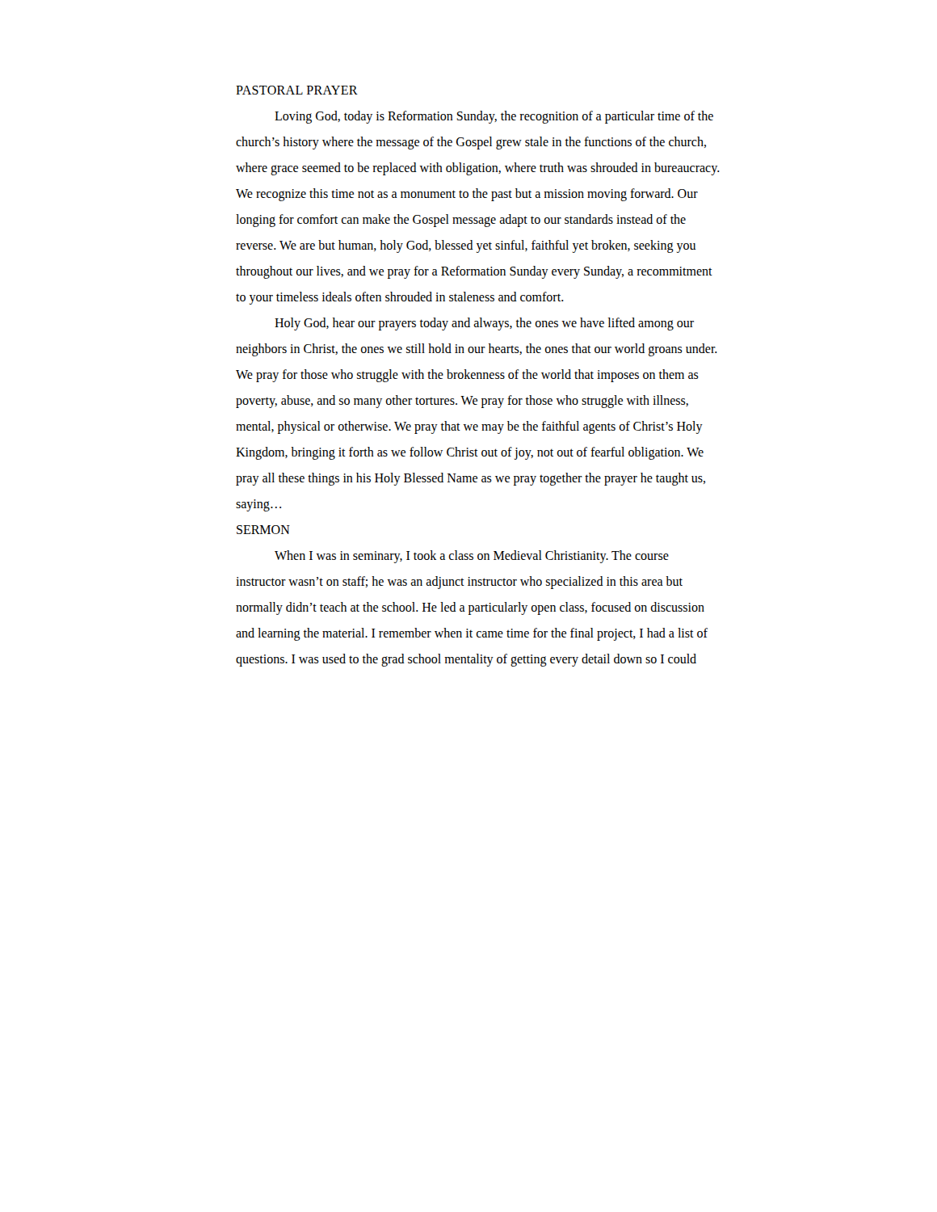PASTORAL PRAYER
Loving God, today is Reformation Sunday, the recognition of a particular time of the church’s history where the message of the Gospel grew stale in the functions of the church, where grace seemed to be replaced with obligation, where truth was shrouded in bureaucracy. We recognize this time not as a monument to the past but a mission moving forward. Our longing for comfort can make the Gospel message adapt to our standards instead of the reverse. We are but human, holy God, blessed yet sinful, faithful yet broken, seeking you throughout our lives, and we pray for a Reformation Sunday every Sunday, a recommitment to your timeless ideals often shrouded in staleness and comfort.
Holy God, hear our prayers today and always, the ones we have lifted among our neighbors in Christ, the ones we still hold in our hearts, the ones that our world groans under. We pray for those who struggle with the brokenness of the world that imposes on them as poverty, abuse, and so many other tortures. We pray for those who struggle with illness, mental, physical or otherwise. We pray that we may be the faithful agents of Christ’s Holy Kingdom, bringing it forth as we follow Christ out of joy, not out of fearful obligation. We pray all these things in his Holy Blessed Name as we pray together the prayer he taught us, saying…
SERMON
When I was in seminary, I took a class on Medieval Christianity. The course instructor wasn’t on staff; he was an adjunct instructor who specialized in this area but normally didn’t teach at the school. He led a particularly open class, focused on discussion and learning the material. I remember when it came time for the final project, I had a list of questions. I was used to the grad school mentality of getting every detail down so I could